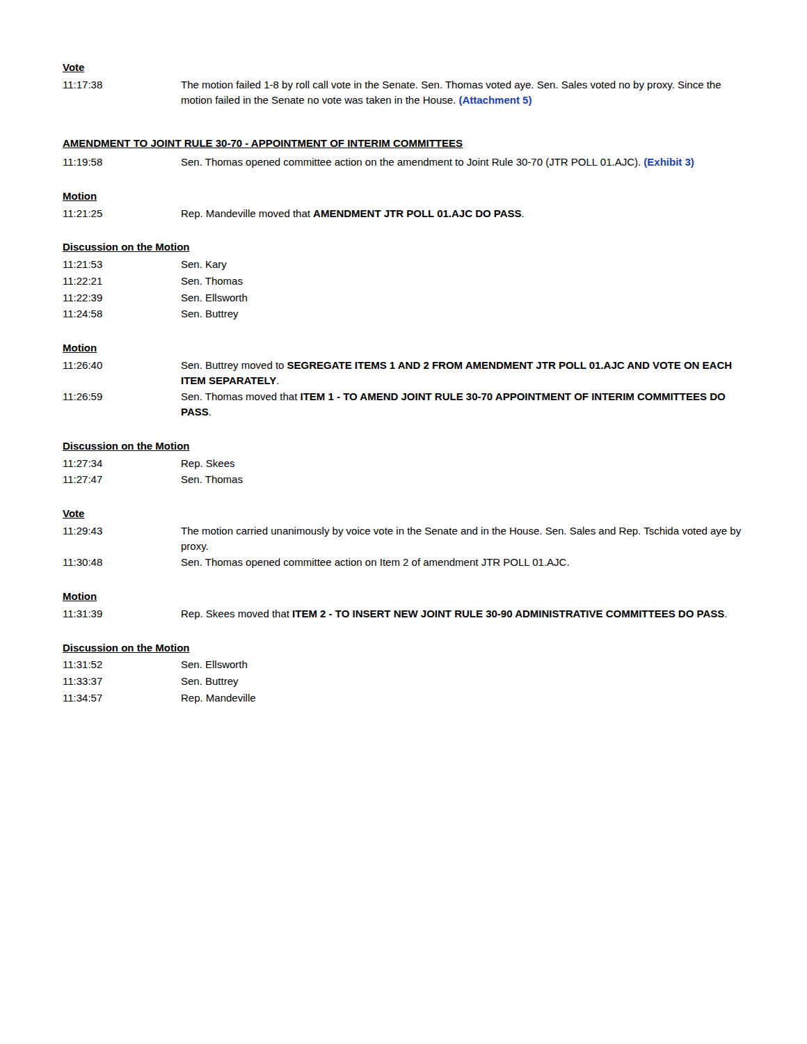Vote
| 11:17:38 | The motion failed 1-8 by roll call vote in the Senate. Sen. Thomas voted aye. Sen. Sales voted no by proxy. Since the motion failed in the Senate no vote was taken in the House. (Attachment 5) |
AMENDMENT TO JOINT RULE 30-70 - APPOINTMENT OF INTERIM COMMITTEES
| 11:19:58 | Sen. Thomas opened committee action on the amendment to Joint Rule 30-70 (JTR POLL 01.AJC). (Exhibit 3) |
Motion
| 11:21:25 | Rep. Mandeville moved that AMENDMENT JTR POLL 01.AJC DO PASS . |
Discussion on the Motion
| 11:21:53 | Sen. Kary |
| 11:22:21 | Sen. Thomas |
| 11:22:39 | Sen. Ellsworth |
| 11:24:58 | Sen. Buttrey |
Motion
| 11:26:40 | Sen. Buttrey moved to SEGREGATE ITEMS 1 AND 2 FROM AMENDMENT JTR POLL 01.AJC AND VOTE ON EACH ITEM SEPARATELY . |
| 11:26:59 | Sen. Thomas moved that ITEM 1 - TO AMEND JOINT RULE 30-70 APPOINTMENT OF INTERIM COMMITTEES DO PASS . |
Discussion on the Motion
| 11:27:34 | Rep. Skees |
| 11:27:47 | Sen. Thomas |
Vote
| 11:29:43 | The motion carried unanimously by voice vote in the Senate and in the House. Sen. Sales and Rep. Tschida voted aye by proxy. |
| 11:30:48 | Sen. Thomas opened committee action on Item 2 of amendment JTR POLL 01.AJC. |
Motion
| 11:31:39 | Rep. Skees moved that ITEM 2 - TO INSERT NEW JOINT RULE 30-90 ADMINISTRATIVE COMMITTEES DO PASS . |
Discussion on the Motion
| 11:31:52 | Sen. Ellsworth |
| 11:33:37 | Sen. Buttrey |
| 11:34:57 | Rep. Mandeville |